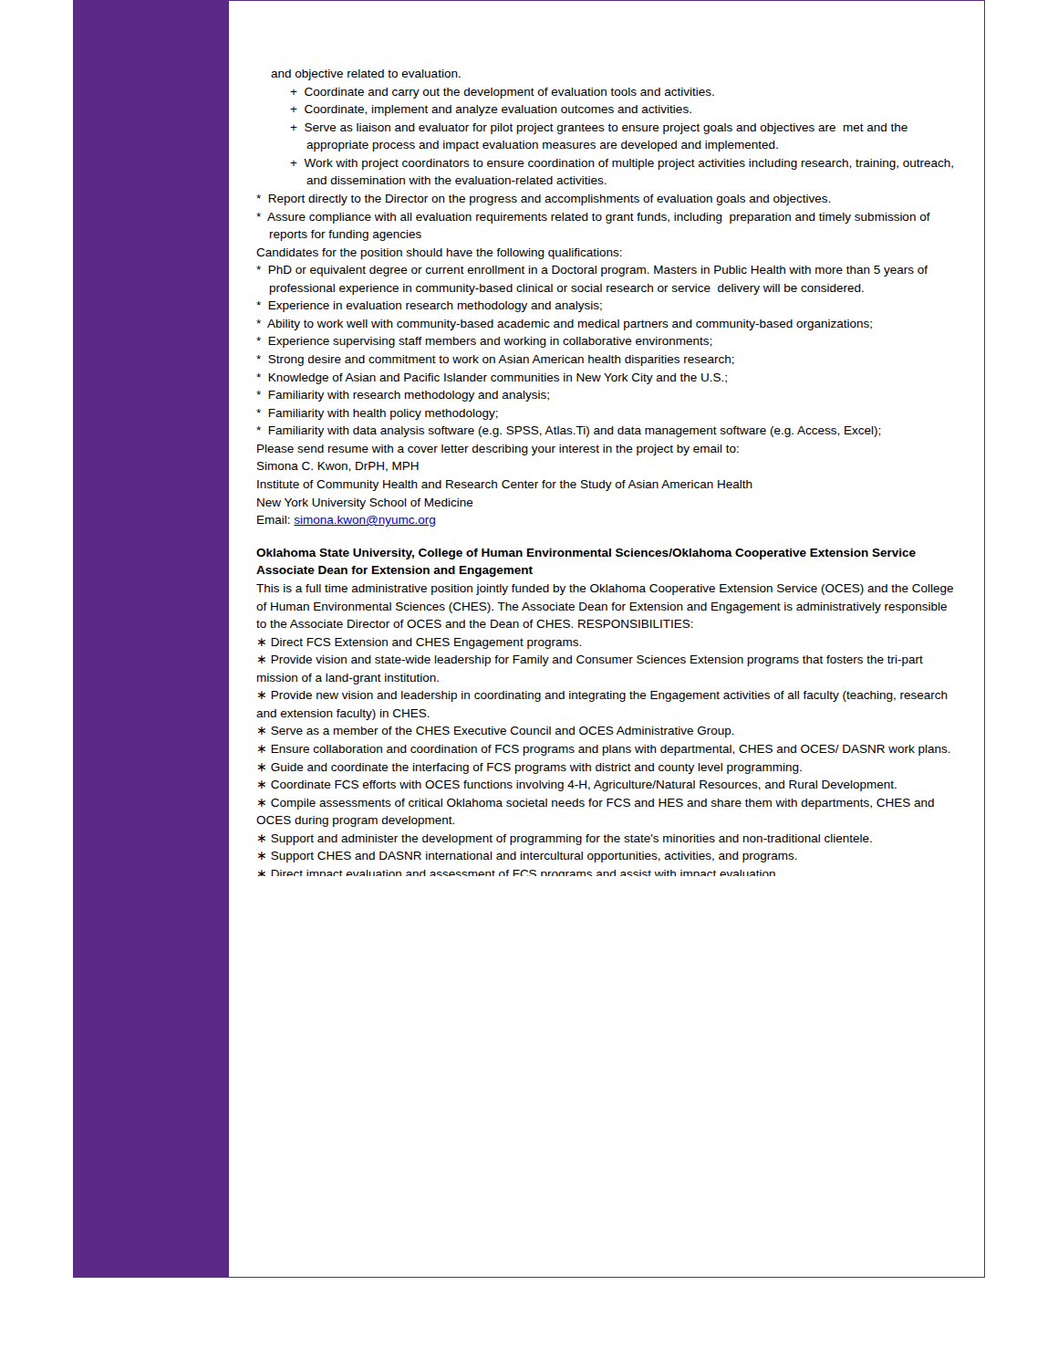and objective related to evaluation.
+ Coordinate and carry out the development of evaluation tools and activities.
+ Coordinate, implement and analyze evaluation outcomes and activities.
+ Serve as liaison and evaluator for pilot project grantees to ensure project goals and objectives are met and the appropriate process and impact evaluation measures are developed and implemented.
+ Work with project coordinators to ensure coordination of multiple project activities including research, training, outreach, and dissemination with the evaluation-related activities.
* Report directly to the Director on the progress and accomplishments of evaluation goals and objectives.
* Assure compliance with all evaluation requirements related to grant funds, including preparation and timely submission of reports for funding agencies
Candidates for the position should have the following qualifications:
* PhD or equivalent degree or current enrollment in a Doctoral program. Masters in Public Health with more than 5 years of professional experience in community-based clinical or social research or service delivery will be considered.
* Experience in evaluation research methodology and analysis;
* Ability to work well with community-based academic and medical partners and community-based organizations;
* Experience supervising staff members and working in collaborative environments;
* Strong desire and commitment to work on Asian American health disparities research;
* Knowledge of Asian and Pacific Islander communities in New York City and the U.S.;
* Familiarity with research methodology and analysis;
* Familiarity with health policy methodology;
* Familiarity with data analysis software (e.g. SPSS, Atlas.Ti) and data management software (e.g. Access, Excel);
Please send resume with a cover letter describing your interest in the project by email to:
Simona C. Kwon, DrPH, MPH
Institute of Community Health and Research Center for the Study of Asian American Health
New York University School of Medicine
Email: simona.kwon@nyumc.org
Oklahoma State University, College of Human Environmental Sciences/Oklahoma Cooperative Extension Service
Associate Dean for Extension and Engagement
This is a full time administrative position jointly funded by the Oklahoma Cooperative Extension Service (OCES) and the College of Human Environmental Sciences (CHES). The Associate Dean for Extension and Engagement is administratively responsible to the Associate Director of OCES and the Dean of CHES. RESPONSIBILITIES:
∗ Direct FCS Extension and CHES Engagement programs.
∗ Provide vision and state-wide leadership for Family and Consumer Sciences Extension programs that fosters the tri-part mission of a land-grant institution.
∗ Provide new vision and leadership in coordinating and integrating the Engagement activities of all faculty (teaching, research and extension faculty) in CHES.
∗ Serve as a member of the CHES Executive Council and OCES Administrative Group.
∗ Ensure collaboration and coordination of FCS programs and plans with departmental, CHES and OCES/ DASNR work plans.
∗ Guide and coordinate the interfacing of FCS programs with district and county level programming.
∗ Coordinate FCS efforts with OCES functions involving 4-H, Agriculture/Natural Resources, and Rural Development.
∗ Compile assessments of critical Oklahoma societal needs for FCS and HES and share them with departments, CHES and OCES during program development.
∗ Support and administer the development of programming for the state's minorities and non-traditional clientele.
∗ Support CHES and DASNR international and intercultural opportunities, activities, and programs.
∗ Direct impact evaluation and assessment of FCS programs and assist with impact evaluation